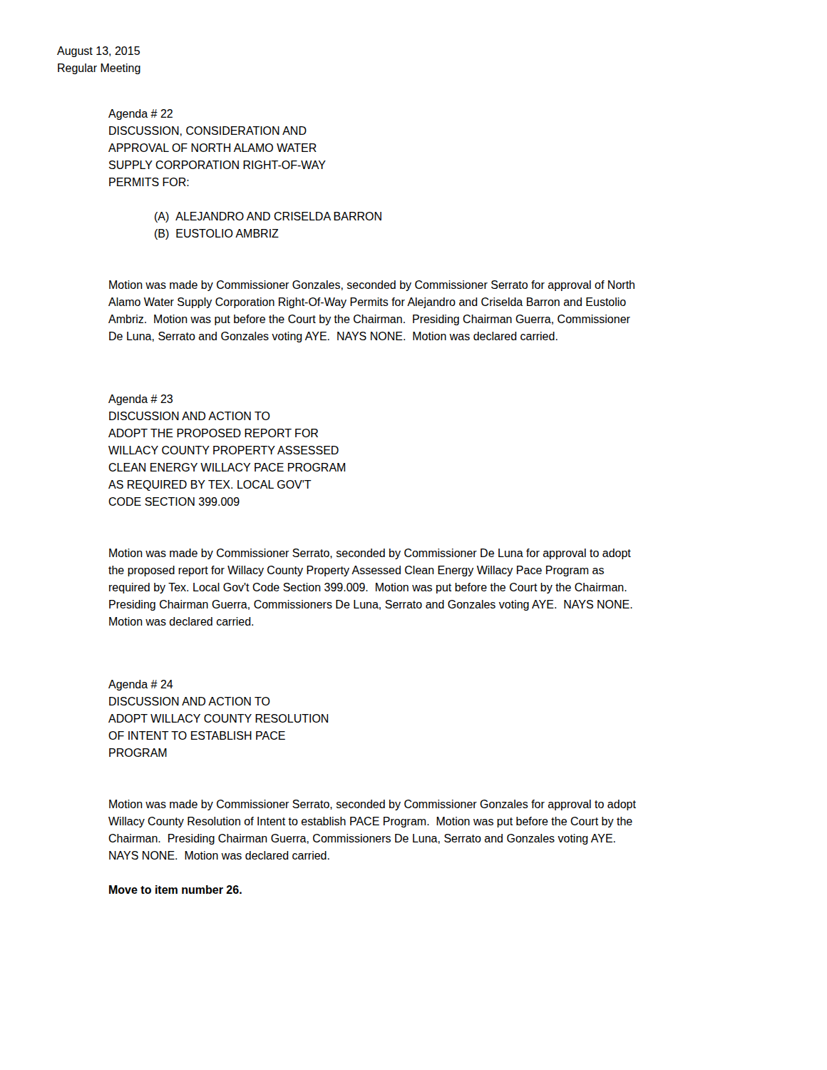August 13, 2015
Regular Meeting
Agenda # 22
DISCUSSION, CONSIDERATION AND
APPROVAL OF NORTH ALAMO WATER
SUPPLY CORPORATION RIGHT-OF-WAY
PERMITS FOR:
(A) ALEJANDRO AND CRISELDA BARRON
(B) EUSTOLIO AMBRIZ
Motion was made by Commissioner Gonzales, seconded by Commissioner Serrato for approval of North Alamo Water Supply Corporation Right-Of-Way Permits for Alejandro and Criselda Barron and Eustolio Ambriz. Motion was put before the Court by the Chairman. Presiding Chairman Guerra, Commissioner De Luna, Serrato and Gonzales voting AYE. NAYS NONE. Motion was declared carried.
Agenda # 23
DISCUSSION AND ACTION TO
ADOPT THE PROPOSED REPORT FOR
WILLACY COUNTY PROPERTY ASSESSED
CLEAN ENERGY WILLACY PACE PROGRAM
AS REQUIRED BY TEX. LOCAL GOV'T
CODE SECTION 399.009
Motion was made by Commissioner Serrato, seconded by Commissioner De Luna for approval to adopt the proposed report for Willacy County Property Assessed Clean Energy Willacy Pace Program as required by Tex. Local Gov't Code Section 399.009. Motion was put before the Court by the Chairman. Presiding Chairman Guerra, Commissioners De Luna, Serrato and Gonzales voting AYE. NAYS NONE. Motion was declared carried.
Agenda # 24
DISCUSSION AND ACTION TO
ADOPT WILLACY COUNTY RESOLUTION
OF INTENT TO ESTABLISH PACE
PROGRAM
Motion was made by Commissioner Serrato, seconded by Commissioner Gonzales for approval to adopt Willacy County Resolution of Intent to establish PACE Program. Motion was put before the Court by the Chairman. Presiding Chairman Guerra, Commissioners De Luna, Serrato and Gonzales voting AYE. NAYS NONE. Motion was declared carried.
Move to item number 26.